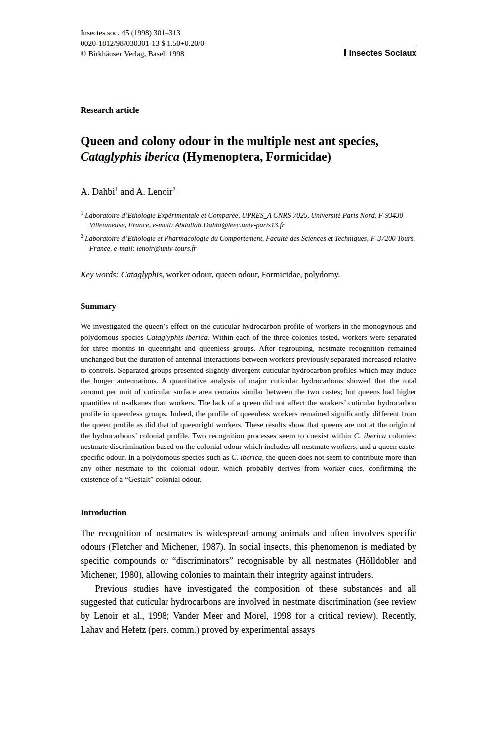Insectes soc. 45 (1998) 301–313
0020-1812/98/030301-13 $ 1.50+0.20/0
© Birkhäuser Verlag, Basel, 1998
Insectes Sociaux
Research article
Queen and colony odour in the multiple nest ant species,
Cataglyphis iberica (Hymenoptera, Formicidae)
A. Dahbi1 and A. Lenoir2
1Laboratoire d’Ethologie Expérimentale et Comparée, UPRES_A CNRS 7025, Université Paris Nord, F-93430 Villetaneuse, France, e-mail: Abdallah.Dahbi@leec.univ-paris13.fr
2Laboratoire d’Ethologie et Pharmacologie du Comportement, Faculté des Sciences et Techniques, F-37200 Tours, France, e-mail: lenoir@univ-tours.fr
Key words: Cataglyphis, worker odour, queen odour, Formicidae, polydomy.
Summary
We investigated the queen’s effect on the cuticular hydrocarbon profile of workers in the monogynous and polydomous species Cataglyphis iberica. Within each of the three colonies tested, workers were separated for three months in queenright and queenless groups. After regrouping, nestmate recognition remained unchanged but the duration of antennal interactions between workers previously separated increased relative to controls. Separated groups presented slightly divergent cuticular hydrocarbon profiles which may induce the longer antennations. A quantitative analysis of major cuticular hydrocarbons showed that the total amount per unit of cuticular surface area remains similar between the two castes; but queens had higher quantities of n-alkanes than workers. The lack of a queen did not affect the workers’ cuticular hydrocarbon profile in queenless groups. Indeed, the profile of queenless workers remained significantly different from the queen profile as did that of queenright workers. These results show that queens are not at the origin of the hydrocarbons’ colonial profile. Two recognition processes seem to coexist within C. iberica colonies: nestmate discrimination based on the colonial odour which includes all nestmate workers, and a queen caste-specific odour. In a polydomous species such as C. iberica, the queen does not seem to contribute more than any other nestmate to the colonial odour, which probably derives from worker cues, confirming the existence of a “Gestalt” colonial odour.
Introduction
The recognition of nestmates is widespread among animals and often involves specific odours (Fletcher and Michener, 1987). In social insects, this phenomenon is mediated by specific compounds or “discriminators” recognisable by all nestmates (Hölldobler and Michener, 1980), allowing colonies to maintain their integrity against intruders.
Previous studies have investigated the composition of these substances and all suggested that cuticular hydrocarbons are involved in nestmate discrimination (see review by Lenoir et al., 1998; Vander Meer and Morel, 1998 for a critical review). Recently, Lahav and Hefetz (pers. comm.) proved by experimental assays